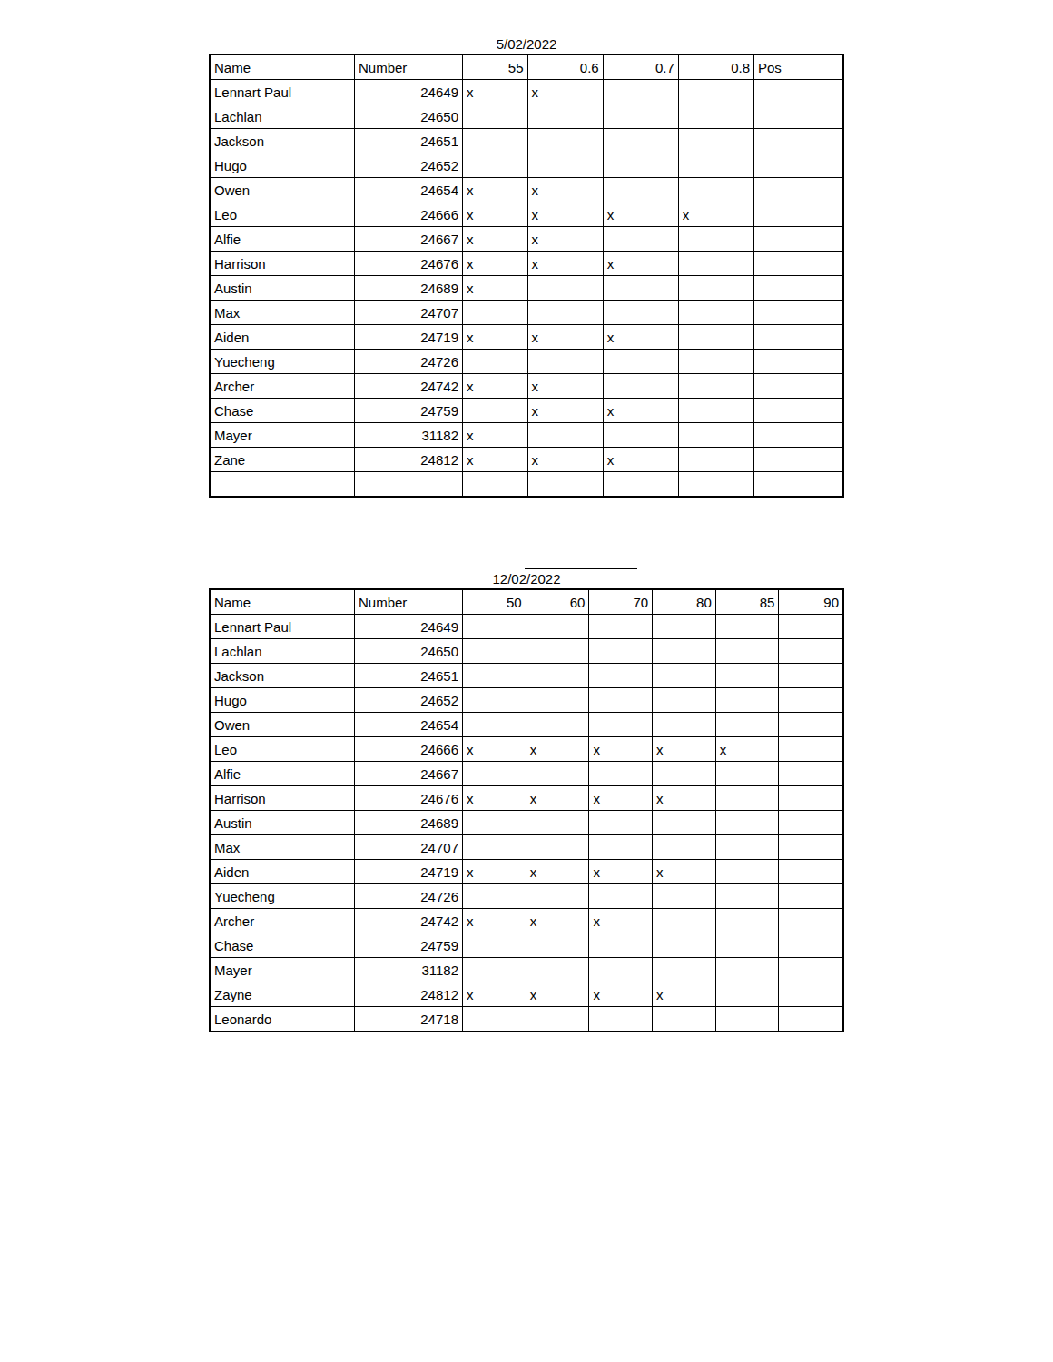5/02/2022
| Name | Number | 55 | 0.6 | 0.7 | 0.8 | Pos |
| --- | --- | --- | --- | --- | --- | --- |
| Lennart Paul | 24649 | x | x | | | |
| Lachlan | 24650 | | | | | |
| Jackson | 24651 | | | | | |
| Hugo | 24652 | | | | | |
| Owen | 24654 | x | x | | | |
| Leo | 24666 | x | x | x | x | |
| Alfie | 24667 | x | x | | | |
| Harrison | 24676 | x | x | x | | |
| Austin | 24689 | x | | | | |
| Max | 24707 | | | | | |
| Aiden | 24719 | x | x | x | | |
| Yuecheng | 24726 | | | | | |
| Archer | 24742 | x | x | | | |
| Chase | 24759 | | x | x | | |
| Mayer | 31182 | x | | | | |
| Zane | 24812 | x | x | x | | |
12/02/2022
| Name | Number | 50 | 60 | 70 | 80 | 85 | 90 |
| --- | --- | --- | --- | --- | --- | --- | --- |
| Lennart Paul | 24649 | | | | | | |
| Lachlan | 24650 | | | | | | |
| Jackson | 24651 | | | | | | |
| Hugo | 24652 | | | | | | |
| Owen | 24654 | | | | | | |
| Leo | 24666 | x | x | x | x | x | |
| Alfie | 24667 | | | | | | |
| Harrison | 24676 | x | x | x | x | | |
| Austin | 24689 | | | | | | |
| Max | 24707 | | | | | | |
| Aiden | 24719 | x | x | x | x | | |
| Yuecheng | 24726 | | | | | | |
| Archer | 24742 | x | x | x | | | |
| Chase | 24759 | | | | | | |
| Mayer | 31182 | | | | | | |
| Zayne | 24812 | x | x | x | x | | |
| Leonardo | 24718 | | | | | | |